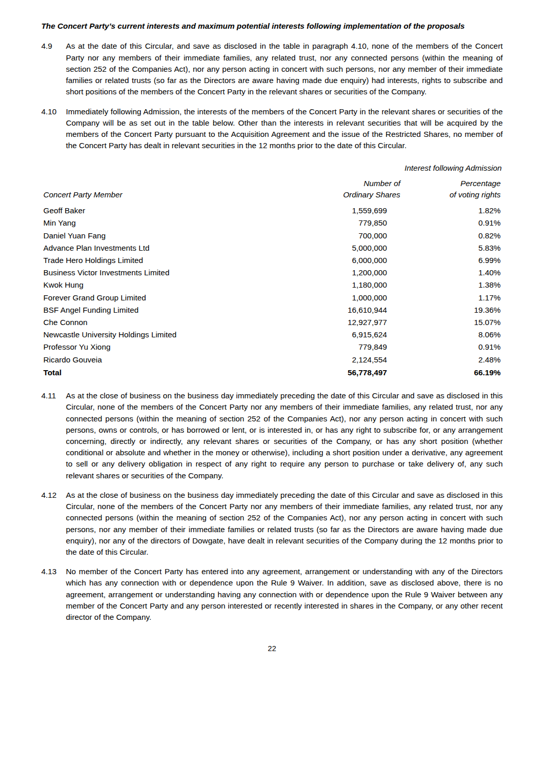The Concert Party’s current interests and maximum potential interests following implementation of the proposals
4.9 As at the date of this Circular, and save as disclosed in the table in paragraph 4.10, none of the members of the Concert Party nor any members of their immediate families, any related trust, nor any connected persons (within the meaning of section 252 of the Companies Act), nor any person acting in concert with such persons, nor any member of their immediate families or related trusts (so far as the Directors are aware having made due enquiry) had interests, rights to subscribe and short positions of the members of the Concert Party in the relevant shares or securities of the Company.
4.10 Immediately following Admission, the interests of the members of the Concert Party in the relevant shares or securities of the Company will be as set out in the table below. Other than the interests in relevant securities that will be acquired by the members of the Concert Party pursuant to the Acquisition Agreement and the issue of the Restricted Shares, no member of the Concert Party has dealt in relevant securities in the 12 months prior to the date of this Circular.
Interest following Admission
| Concert Party Member | Number of Ordinary Shares | Percentage of voting rights |
| --- | --- | --- |
| Geoff Baker | 1,559,699 | 1.82% |
| Min Yang | 779,850 | 0.91% |
| Daniel Yuan Fang | 700,000 | 0.82% |
| Advance Plan Investments Ltd | 5,000,000 | 5.83% |
| Trade Hero Holdings Limited | 6,000,000 | 6.99% |
| Business Victor Investments Limited | 1,200,000 | 1.40% |
| Kwok Hung | 1,180,000 | 1.38% |
| Forever Grand Group Limited | 1,000,000 | 1.17% |
| BSF Angel Funding Limited | 16,610,944 | 19.36% |
| Che Connon | 12,927,977 | 15.07% |
| Newcastle University Holdings Limited | 6,915,624 | 8.06% |
| Professor Yu Xiong | 779,849 | 0.91% |
| Ricardo Gouveia | 2,124,554 | 2.48% |
| Total | 56,778,497 | 66.19% |
4.11 As at the close of business on the business day immediately preceding the date of this Circular and save as disclosed in this Circular, none of the members of the Concert Party nor any members of their immediate families, any related trust, nor any connected persons (within the meaning of section 252 of the Companies Act), nor any person acting in concert with such persons, owns or controls, or has borrowed or lent, or is interested in, or has any right to subscribe for, or any arrangement concerning, directly or indirectly, any relevant shares or securities of the Company, or has any short position (whether conditional or absolute and whether in the money or otherwise), including a short position under a derivative, any agreement to sell or any delivery obligation in respect of any right to require any person to purchase or take delivery of, any such relevant shares or securities of the Company.
4.12 As at the close of business on the business day immediately preceding the date of this Circular and save as disclosed in this Circular, none of the members of the Concert Party nor any members of their immediate families, any related trust, nor any connected persons (within the meaning of section 252 of the Companies Act), nor any person acting in concert with such persons, nor any member of their immediate families or related trusts (so far as the Directors are aware having made due enquiry), nor any of the directors of Dowgate, have dealt in relevant securities of the Company during the 12 months prior to the date of this Circular.
4.13 No member of the Concert Party has entered into any agreement, arrangement or understanding with any of the Directors which has any connection with or dependence upon the Rule 9 Waiver. In addition, save as disclosed above, there is no agreement, arrangement or understanding having any connection with or dependence upon the Rule 9 Waiver between any member of the Concert Party and any person interested or recently interested in shares in the Company, or any other recent director of the Company.
22